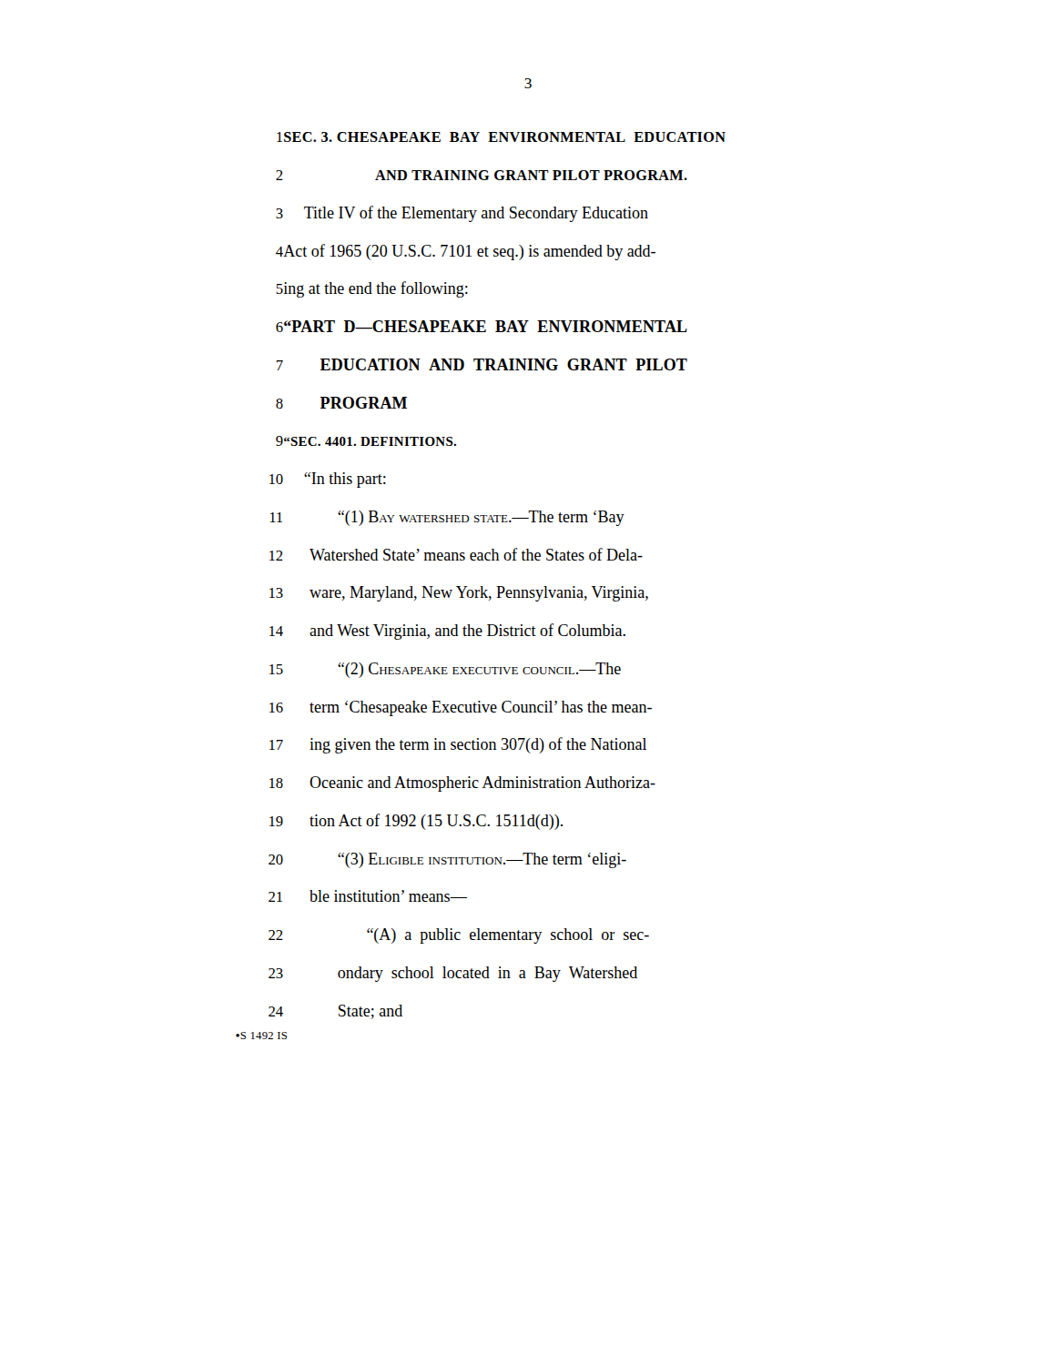3
| 1 | SEC. 3. CHESAPEAKE BAY ENVIRONMENTAL EDUCATION |
| 2 | AND TRAINING GRANT PILOT PROGRAM. |
| 3 | Title IV of the Elementary and Secondary Education |
| 4 | Act of 1965 (20 U.S.C. 7101 et seq.) is amended by add- |
| 5 | ing at the end the following: |
| 6 | “PART D—CHESAPEAKE BAY ENVIRONMENTAL |
| 7 | EDUCATION AND TRAINING GRANT PILOT |
| 8 | PROGRAM |
| 9 | “SEC. 4401. DEFINITIONS. |
| 10 | “In this part: |
| 11 | “(1) B ay watershed state .—The term ‘Bay |
| 12 | Watershed State’ means each of the States of Dela- |
| 13 | ware, Maryland, New York, Pennsylvania, Virginia, |
| 14 | and West Virginia, and the District of Columbia. |
| 15 | “(2) C hesapeake executive council .—The |
| 16 | term ‘Chesapeake Executive Council’ has the mean- |
| 17 | ing given the term in section 307(d) of the National |
| 18 | Oceanic and Atmospheric Administration Authoriza- |
| 19 | tion Act of 1992 (15 U.S.C. 1511d(d)). |
| 20 | “(3) E ligible institution .—The term ‘eligi- |
| 21 | ble institution’ means— |
| 22 | “(A) a public elementary school or sec- |
| 23 | ondary school located in a Bay Watershed |
| 24 | State; and |
•S 1492 IS